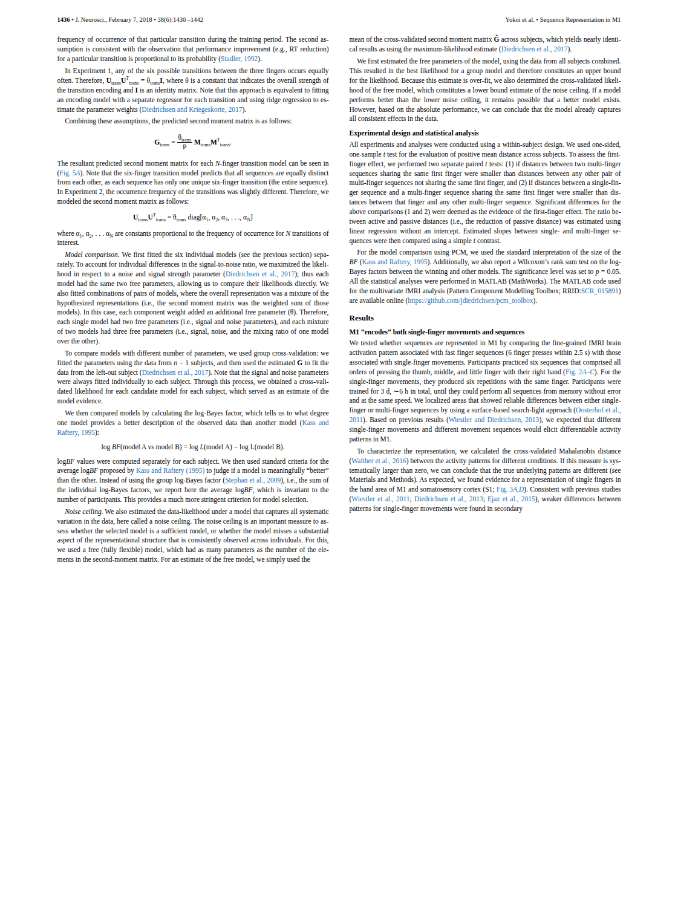1436 • J. Neurosci., February 7, 2018 • 38(6):1430 –1442
Yokoi et al. • Sequence Representation in M1
frequency of occurrence of that particular transition during the training period. The second assumption is consistent with the observation that performance improvement (e.g., RT reduction) for a particular transition is proportional to its probability (Stadler, 1992).
In Experiment 1, any of the six possible transitions between the three fingers occurs equally often. Therefore, UtransUTtrans = θtransI, where θ is a constant that indicates the overall strength of the transition encoding and I is an identity matrix. Note that this approach is equivalent to fitting an encoding model with a separate regressor for each transition and using ridge regression to estimate the parameter weights (Diedrichsen and Kriegeskorte, 2017).
Combining these assumptions, the predicted second moment matrix is as follows:
Gtrans = θtrans P MtransMTtrans.
The resultant predicted second moment matrix for each N-finger transition model can be seen in (Fig. 5A). Note that the six-finger transition model predicts that all sequences are equally distinct from each other, as each sequence has only one unique six-finger transition (the entire sequence). In Experiment 2, the occurrence frequency of the transitions was slightly different. Therefore, we modeled the second moment matrix as follows:
UtransUTtrans = θtrans diag[α1, α2, α3, . . ., αN]
where α1, α2, . . . αN are constants proportional to the frequency of occurrence for N transitions of interest.
Model comparison. We first fitted the six individual models (see the previous section) separately. To account for individual differences in the signal-to-noise ratio, we maximized the likelihood in respect to a noise and signal strength parameter (Diedrichsen et al., 2017); thus each model had the same two free parameters, allowing us to compare their likelihoods directly. We also fitted combinations of pairs of models, where the overall representation was a mixture of the hypothesized representations (i.e., the second moment matrix was the weighted sum of those models). In this case, each component weight added an additional free parameter (θ). Therefore, each single model had two free parameters (i.e., signal and noise parameters), and each mixture of two models had three free parameters (i.e., signal, noise, and the mixing ratio of one model over the other).
To compare models with different number of parameters, we used group cross-validation: we fitted the parameters using the data from n − 1 subjects, and then used the estimated G to fit the data from the left-out subject (Diedrichsen et al., 2017). Note that the signal and noise parameters were always fitted individually to each subject. Through this process, we obtained a cross-validated likelihood for each candidate model for each subject, which served as an estimate of the model evidence.
We then compared models by calculating the log-Bayes factor, which tells us to what degree one model provides a better description of the observed data than another model (Kass and Raftery, 1995):
log BF(model A vs model B) = log L(model A) − log L(model B).
logBF values were computed separately for each subject. We then used standard criteria for the average logBF proposed by Kass and Raftery (1995) to judge if a model is meaningfully “better” than the other. Instead of using the group log-Bayes factor (Stephan et al., 2009), i.e., the sum of the individual log-Bayes factors, we report here the average logBF, which is invariant to the number of participants. This provides a much more stringent criterion for model selection.
Noise ceiling. We also estimated the data-likelihood under a model that captures all systematic variation in the data, here called a noise ceiling. The noise ceiling is an important measure to assess whether the selected model is a sufficient model, or whether the model misses a substantial aspect of the representational structure that is consistently observed across individuals. For this, we used a free (fully flexible) model, which had as many parameters as the number of the elements in the second-moment matrix. For an estimate of the free model, we simply used the
mean of the cross-validated second moment matrix Ĝ across subjects, which yields nearly identical results as using the maximum-likelihood estimate (Diedrichsen et al., 2017).
We first estimated the free parameters of the model, using the data from all subjects combined. This resulted in the best likelihood for a group model and therefore constitutes an upper bound for the likelihood. Because this estimate is over-fit, we also determined the cross-validated likelihood of the free model, which constitutes a lower bound estimate of the noise ceiling. If a model performs better than the lower noise ceiling, it remains possible that a better model exists. However, based on the absolute performance, we can conclude that the model already captures all consistent effects in the data.
Experimental design and statistical analysis
All experiments and analyses were conducted using a within-subject design. We used one-sided, one-sample t test for the evaluation of positive mean distance across subjects. To assess the first-finger effect, we performed two separate paired t tests: (1) if distances between two multi-finger sequences sharing the same first finger were smaller than distances between any other pair of multi-finger sequences not sharing the same first finger, and (2) if distances between a single-finger sequence and a multi-finger sequence sharing the same first finger were smaller than distances between that finger and any other multi-finger sequence. Significant differences for the above comparisons (1 and 2) were deemed as the evidence of the first-finger effect. The ratio between active and passive distances (i.e., the reduction of passive distance) was estimated using linear regression without an intercept. Estimated slopes between single- and multi-finger sequences were then compared using a simple t contrast.
For the model comparison using PCM, we used the standard interpretation of the size of the BF (Kass and Raftery, 1995). Additionally, we also report a Wilcoxon’s rank sum test on the log-Bayes factors between the winning and other models. The significance level was set to p = 0.05. All the statistical analyses were performed in MATLAB (MathWorks). The MATLAB code used for the multivariate fMRI analysis (Pattern Component Modelling Toolbox; RRID:SCR_015891) are available online (https://github.com/jdiedrichsen/pcm_toolbox).
Results
M1 “encodes” both single-finger movements and sequences
We tested whether sequences are represented in M1 by comparing the fine-grained fMRI brain activation pattern associated with fast finger sequences (6 finger presses within 2.5 s) with those associated with single-finger movements. Participants practiced six sequences that comprised all orders of pressing the thumb, middle, and little finger with their right hand (Fig. 2A–C). For the single-finger movements, they produced six repetitions with the same finger. Participants were trained for 3 d, ∼6 h in total, until they could perform all sequences from memory without error and at the same speed. We localized areas that showed reliable differences between either single-finger or multi-finger sequences by using a surface-based search-light approach (Oosterhof et al., 2011). Based on previous results (Wiestler and Diedrichsen, 2013), we expected that different single-finger movements and different movement sequences would elicit differentiable activity patterns in M1.
To characterize the representation, we calculated the cross-validated Mahalanobis distance (Walther et al., 2016) between the activity patterns for different conditions. If this measure is systematically larger than zero, we can conclude that the true underlying patterns are different (see Materials and Methods). As expected, we found evidence for a representation of single fingers in the hand area of M1 and somatosensory cortex (S1; Fig. 3A,D). Consistent with previous studies (Wiestler et al., 2011; Diedrichsen et al., 2013; Ejaz et al., 2015), weaker differences between patterns for single-finger movements were found in secondary